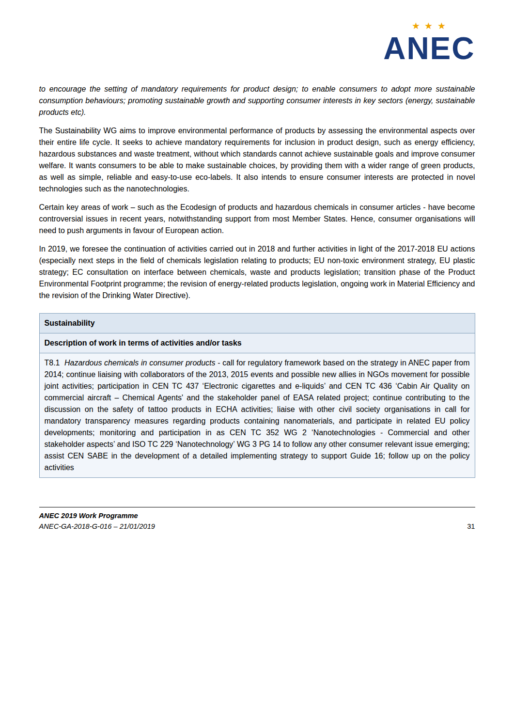★ ★ ★
ANEC
to encourage the setting of mandatory requirements for product design; to enable consumers to adopt more sustainable consumption behaviours; promoting sustainable growth and supporting consumer interests in key sectors (energy, sustainable products etc).
The Sustainability WG aims to improve environmental performance of products by assessing the environmental aspects over their entire life cycle. It seeks to achieve mandatory requirements for inclusion in product design, such as energy efficiency, hazardous substances and waste treatment, without which standards cannot achieve sustainable goals and improve consumer welfare. It wants consumers to be able to make sustainable choices, by providing them with a wider range of green products, as well as simple, reliable and easy-to-use eco-labels. It also intends to ensure consumer interests are protected in novel technologies such as the nanotechnologies.
Certain key areas of work – such as the Ecodesign of products and hazardous chemicals in consumer articles - have become controversial issues in recent years, notwithstanding support from most Member States. Hence, consumer organisations will need to push arguments in favour of European action.
In 2019, we foresee the continuation of activities carried out in 2018 and further activities in light of the 2017-2018 EU actions (especially next steps in the field of chemicals legislation relating to products; EU non-toxic environment strategy, EU plastic strategy; EC consultation on interface between chemicals, waste and products legislation; transition phase of the Product Environmental Footprint programme; the revision of energy-related products legislation, ongoing work in Material Efficiency and the revision of the Drinking Water Directive).
| Sustainability |
| Description of work in terms of activities and/or tasks |
| T8.1 Hazardous chemicals in consumer products - call for regulatory framework based on the strategy in ANEC paper from 2014; continue liaising with collaborators of the 2013, 2015 events and possible new allies in NGOs movement for possible joint activities; participation in CEN TC 437 ‘Electronic cigarettes and e-liquids’ and CEN TC 436 ‘Cabin Air Quality on commercial aircraft – Chemical Agents' and the stakeholder panel of EASA related project; continue contributing to the discussion on the safety of tattoo products in ECHA activities; liaise with other civil society organisations in call for mandatory transparency measures regarding products containing nanomaterials, and participate in related EU policy developments; monitoring and participation in as CEN TC 352 WG 2 ‘Nanotechnologies - Commercial and other stakeholder aspects’ and ISO TC 229 ‘Nanotechnology’ WG 3 PG 14 to follow any other consumer relevant issue emerging; assist CEN SABE in the development of a detailed implementing strategy to support Guide 16; follow up on the policy activities |
ANEC 2019 Work Programme
ANEC-GA-2018-G-016 – 21/01/2019 31